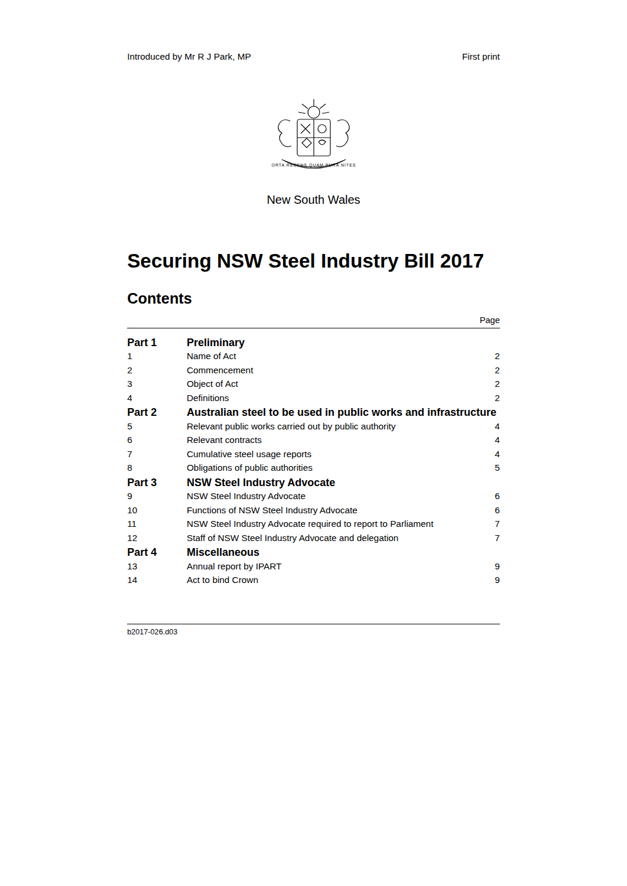Introduced by Mr R J Park, MP
First print
New South Wales
Securing NSW Steel Industry Bill 2017
Contents
Page
| Part 1 | Preliminary | |
| 1 | Name of Act | 2 |
| 2 | Commencement | 2 |
| 3 | Object of Act | 2 |
| 4 | Definitions | 2 |
| Part 2 | Australian steel to be used in public works and infrastructure |
| 5 | Relevant public works carried out by public authority | 4 |
| 6 | Relevant contracts | 4 |
| 7 | Cumulative steel usage reports | 4 |
| 8 | Obligations of public authorities | 5 |
| Part 3 | NSW Steel Industry Advocate | |
| 9 | NSW Steel Industry Advocate | 6 |
| 10 | Functions of NSW Steel Industry Advocate | 6 |
| 11 | NSW Steel Industry Advocate required to report to Parliament | 7 |
| 12 | Staff of NSW Steel Industry Advocate and delegation | 7 |
| Part 4 | Miscellaneous | |
| 13 | Annual report by IPART | 9 |
| 14 | Act to bind Crown | 9 |
b2017-026.d03